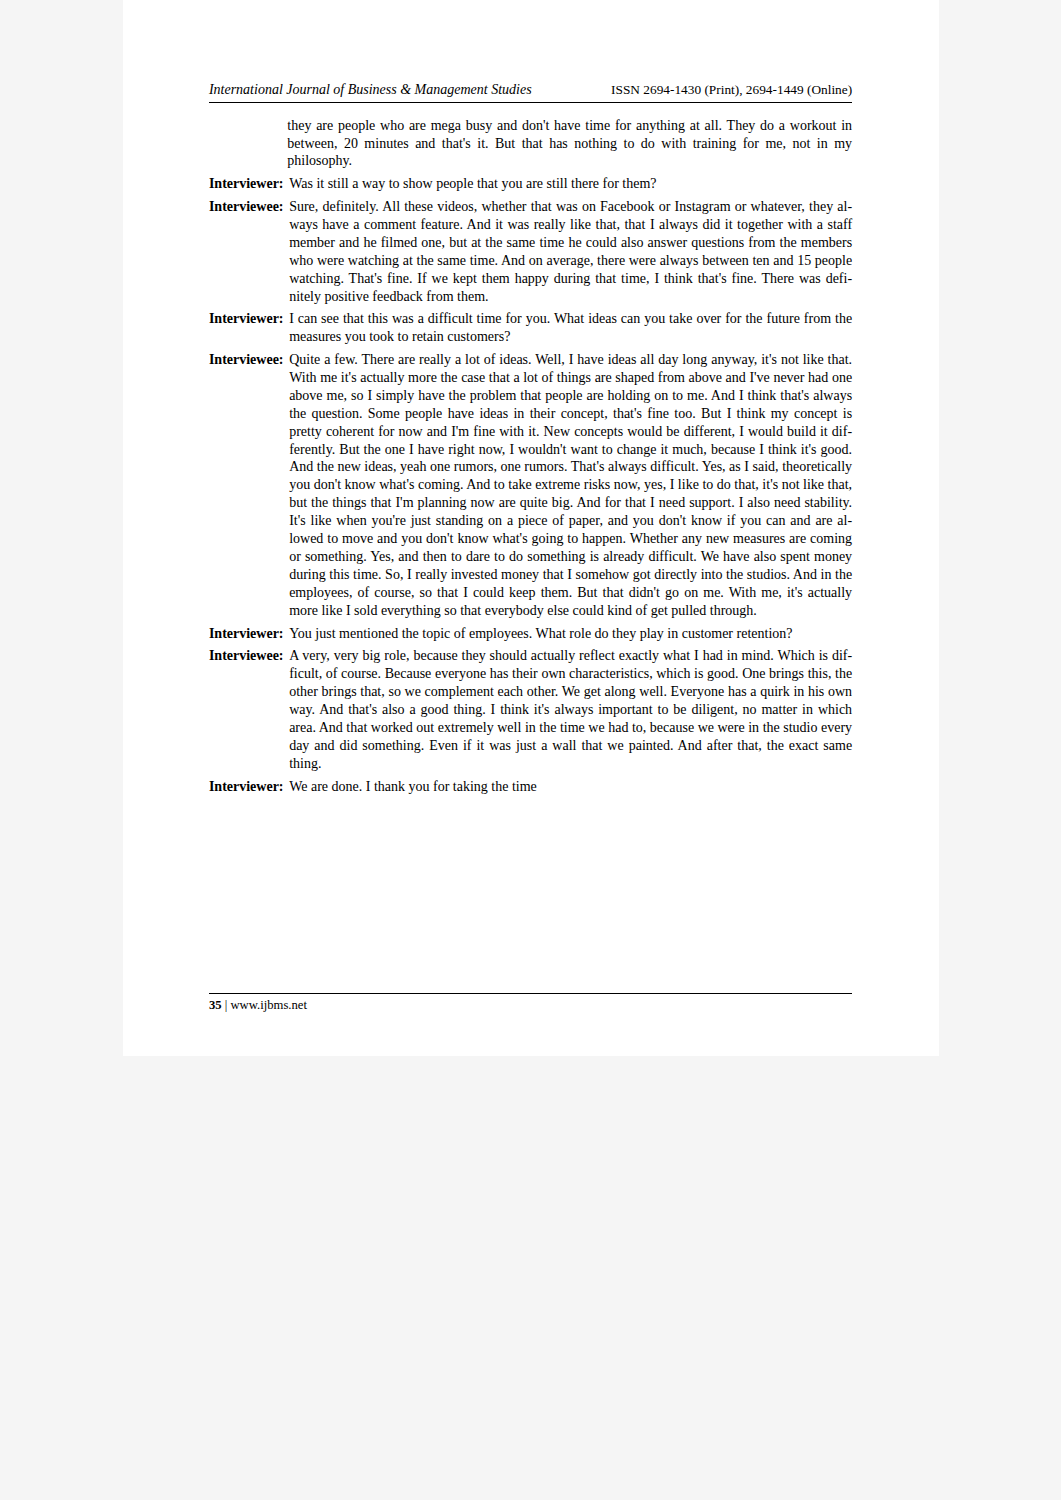International Journal of Business & Management Studies ISSN 2694-1430 (Print), 2694-1449 (Online)
they are people who are mega busy and don't have time for anything at all. They do a workout in between, 20 minutes and that's it. But that has nothing to do with training for me, not in my philosophy.
Interviewer:
Was it still a way to show people that you are still there for them?
Interviewee:
Sure, definitely. All these videos, whether that was on Facebook or Instagram or whatever, they always have a comment feature. And it was really like that, that I always did it together with a staff member and he filmed one, but at the same time he could also answer questions from the members who were watching at the same time. And on average, there were always between ten and 15 people watching. That's fine. If we kept them happy during that time, I think that's fine. There was definitely positive feedback from them.
Interviewer:
I can see that this was a difficult time for you. What ideas can you take over for the future from the measures you took to retain customers?
Interviewee:
Quite a few. There are really a lot of ideas. Well, I have ideas all day long anyway, it's not like that. With me it's actually more the case that a lot of things are shaped from above and I've never had one above me, so I simply have the problem that people are holding on to me. And I think that's always the question. Some people have ideas in their concept, that's fine too. But I think my concept is pretty coherent for now and I'm fine with it. New concepts would be different, I would build it differently. But the one I have right now, I wouldn't want to change it much, because I think it's good. And the new ideas, yeah one rumors, one rumors. That's always difficult. Yes, as I said, theoretically you don't know what's coming. And to take extreme risks now, yes, I like to do that, it's not like that, but the things that I'm planning now are quite big. And for that I need support. I also need stability. It's like when you're just standing on a piece of paper, and you don't know if you can and are allowed to move and you don't know what's going to happen. Whether any new measures are coming or something. Yes, and then to dare to do something is already difficult. We have also spent money during this time. So, I really invested money that I somehow got directly into the studios. And in the employees, of course, so that I could keep them. But that didn't go on me. With me, it's actually more like I sold everything so that everybody else could kind of get pulled through.
Interviewer:
You just mentioned the topic of employees. What role do they play in customer retention?
Interviewee:
A very, very big role, because they should actually reflect exactly what I had in mind. Which is difficult, of course. Because everyone has their own characteristics, which is good. One brings this, the other brings that, so we complement each other. We get along well. Everyone has a quirk in his own way. And that's also a good thing. I think it's always important to be diligent, no matter in which area. And that worked out extremely well in the time we had to, because we were in the studio every day and did something. Even if it was just a wall that we painted. And after that, the exact same thing.
Interviewer:
We are done. I thank you for taking the time
35 | www.ijbms.net